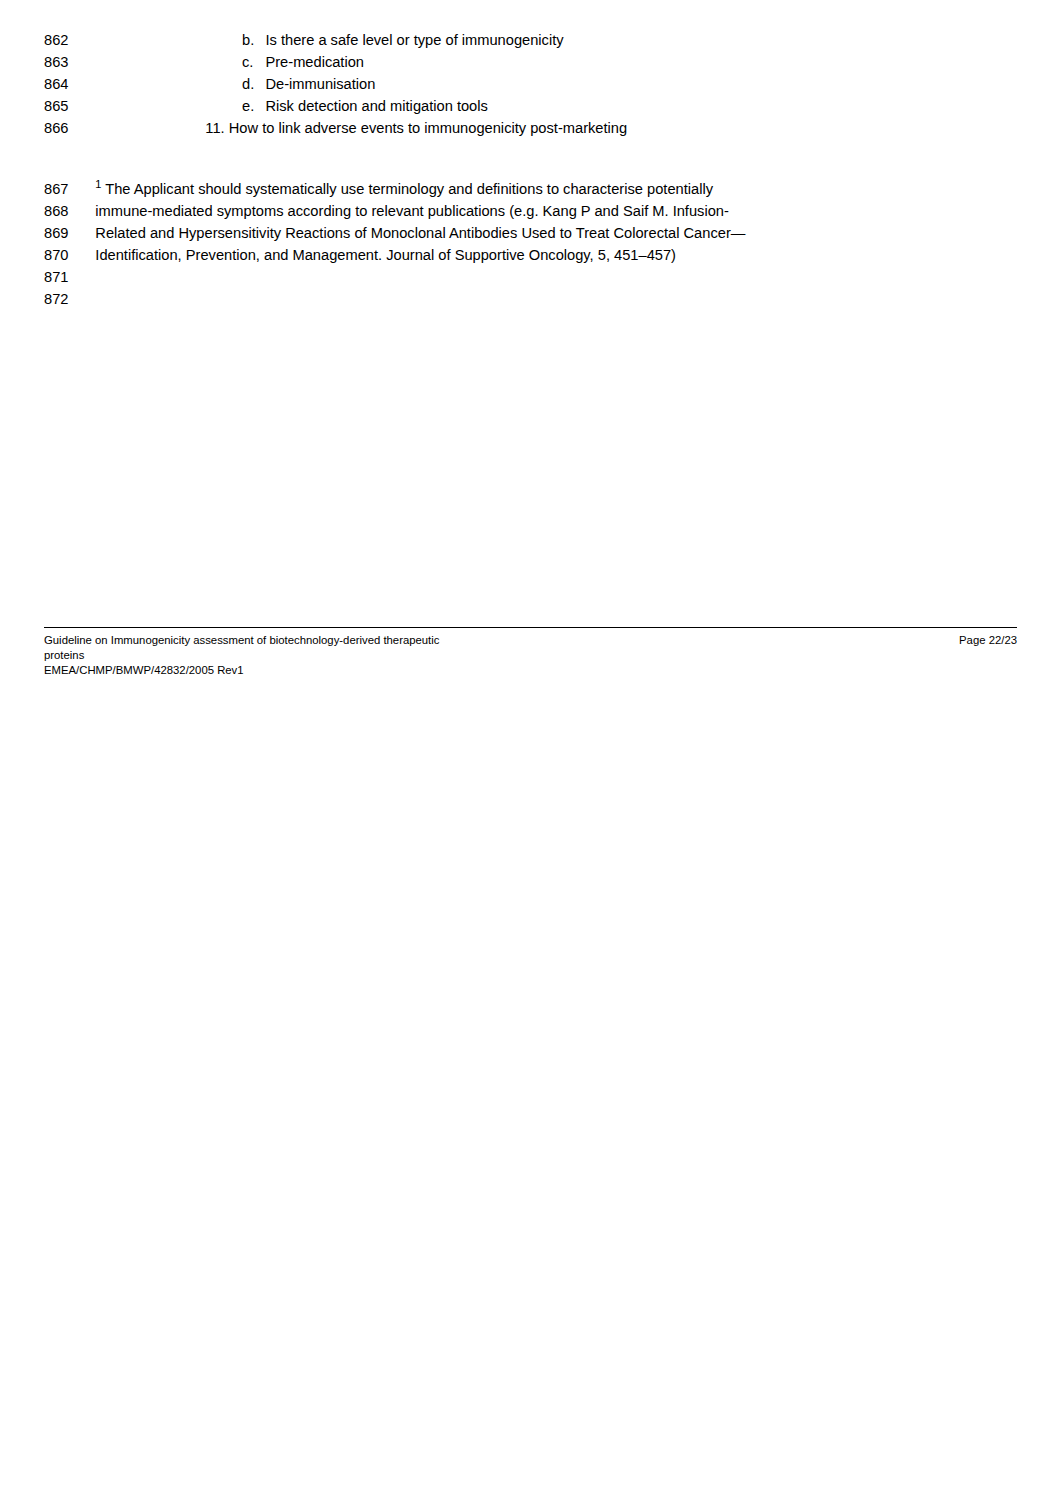862 b. Is there a safe level or type of immunogenicity
863 c. Pre-medication
864 d. De-immunisation
865 e. Risk detection and mitigation tools
866 11. How to link adverse events to immunogenicity post-marketing
867 1 The Applicant should systematically use terminology and definitions to characterise potentially
868 immune-mediated symptoms according to relevant publications (e.g. Kang P and Saif M. Infusion-
869 Related and Hypersensitivity Reactions of Monoclonal Antibodies Used to Treat Colorectal Cancer—
870 Identification, Prevention, and Management. Journal of Supportive Oncology, 5, 451–457)
871
872
Guideline on Immunogenicity assessment of biotechnology-derived therapeutic
proteins
EMEA/CHMP/BMWP/42832/2005 Rev1
Page 22/23